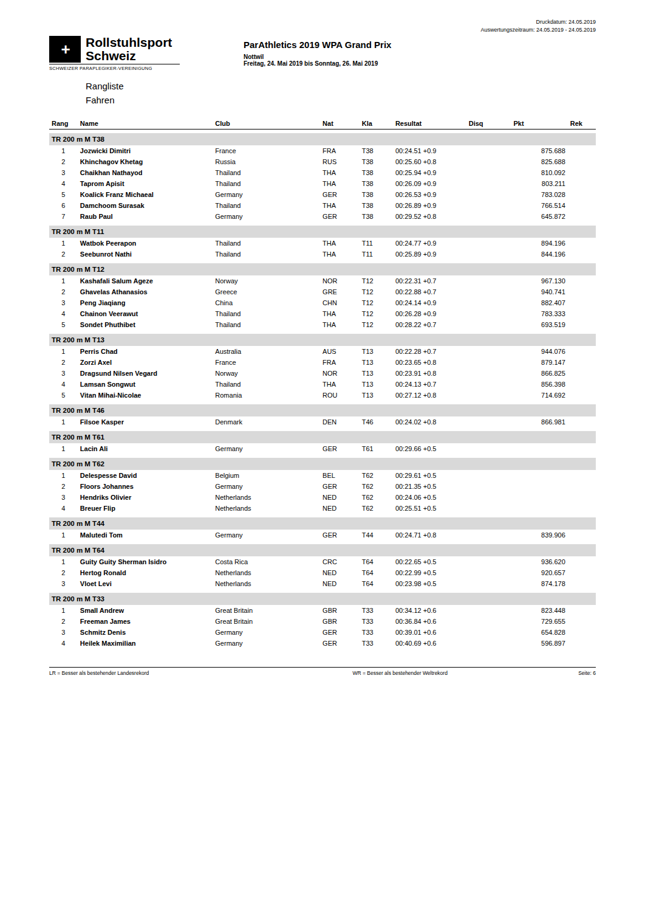Druckdatum: 24.05.2019
Auswertungszeitraum: 24.05.2019 - 24.05.2019
+
Rollstuhlsport
Schweiz
SCHWEIZER PARAPLEGIKER-VEREINIGUNG
Rangliste
Fahren
ParAthletics 2019 WPA Grand Prix
Nottwil
Freitag, 24. Mai 2019 bis Sonntag, 26. Mai 2019
| Rang | Name | Club | Nat | Kla | Resultat | Disq | Pkt | Rek |
| --- | --- | --- | --- | --- | --- | --- | --- | --- |
| TR 200 m M T38 |
| 1 | Jozwicki Dimitri | France | FRA | T38 | 00:24.51 +0.9 | | 875.688 | |
| 2 | Khinchagov Khetag | Russia | RUS | T38 | 00:25.60 +0.8 | | 825.688 | |
| 3 | Chaikhan Nathayod | Thailand | THA | T38 | 00:25.94 +0.9 | | 810.092 | |
| 4 | Taprom Apisit | Thailand | THA | T38 | 00:26.09 +0.9 | | 803.211 | |
| 5 | Koalick Franz Michaeal | Germany | GER | T38 | 00:26.53 +0.9 | | 783.028 | |
| 6 | Damchoom Surasak | Thailand | THA | T38 | 00:26.89 +0.9 | | 766.514 | |
| 7 | Raub Paul | Germany | GER | T38 | 00:29.52 +0.8 | | 645.872 | |
| TR 200 m M T11 |
| 1 | Watbok Peerapon | Thailand | THA | T11 | 00:24.77 +0.9 | | 894.196 | |
| 2 | Seebunrot Nathi | Thailand | THA | T11 | 00:25.89 +0.9 | | 844.196 | |
| TR 200 m M T12 |
| 1 | Kashafali Salum Ageze | Norway | NOR | T12 | 00:22.31 +0.7 | | 967.130 | |
| 2 | Ghavelas Athanasios | Greece | GRE | T12 | 00:22.88 +0.7 | | 940.741 | |
| 3 | Peng Jiaqiang | China | CHN | T12 | 00:24.14 +0.9 | | 882.407 | |
| 4 | Chainon Veerawut | Thailand | THA | T12 | 00:26.28 +0.9 | | 783.333 | |
| 5 | Sondet Phuthibet | Thailand | THA | T12 | 00:28.22 +0.7 | | 693.519 | |
| TR 200 m M T13 |
| 1 | Perris Chad | Australia | AUS | T13 | 00:22.28 +0.7 | | 944.076 | |
| 2 | Zorzi Axel | France | FRA | T13 | 00:23.65 +0.8 | | 879.147 | |
| 3 | Dragsund Nilsen Vegard | Norway | NOR | T13 | 00:23.91 +0.8 | | 866.825 | |
| 4 | Lamsan Songwut | Thailand | THA | T13 | 00:24.13 +0.7 | | 856.398 | |
| 5 | Vitan Mihai-Nicolae | Romania | ROU | T13 | 00:27.12 +0.8 | | 714.692 | |
| TR 200 m M T46 |
| 1 | Filsoe Kasper | Denmark | DEN | T46 | 00:24.02 +0.8 | | 866.981 | |
| TR 200 m M T61 |
| 1 | Lacin Ali | Germany | GER | T61 | 00:29.66 +0.5 | | | |
| TR 200 m M T62 |
| 1 | Delespesse David | Belgium | BEL | T62 | 00:29.61 +0.5 | | | |
| 2 | Floors Johannes | Germany | GER | T62 | 00:21.35 +0.5 | | | |
| 3 | Hendriks Olivier | Netherlands | NED | T62 | 00:24.06 +0.5 | | | |
| 4 | Breuer Flip | Netherlands | NED | T62 | 00:25.51 +0.5 | | | |
| TR 200 m M T44 |
| 1 | Malutedi Tom | Germany | GER | T44 | 00:24.71 +0.8 | | 839.906 | |
| TR 200 m M T64 |
| 1 | Guity Guity Sherman Isidro | Costa Rica | CRC | T64 | 00:22.65 +0.5 | | 936.620 | |
| 2 | Hertog Ronald | Netherlands | NED | T64 | 00:22.99 +0.5 | | 920.657 | |
| 3 | Vloet Levi | Netherlands | NED | T64 | 00:23.98 +0.5 | | 874.178 | |
| TR 200 m M T33 |
| 1 | Small Andrew | Great Britain | GBR | T33 | 00:34.12 +0.6 | | 823.448 | |
| 2 | Freeman James | Great Britain | GBR | T33 | 00:36.84 +0.6 | | 729.655 | |
| 3 | Schmitz Denis | Germany | GER | T33 | 00:39.01 +0.6 | | 654.828 | |
| 4 | Heilek Maximilian | Germany | GER | T33 | 00:40.69 +0.6 | | 596.897 | |
LR = Besser als bestehender Landesrekord
WR = Besser als bestehender Weltrekord
Seite: 6